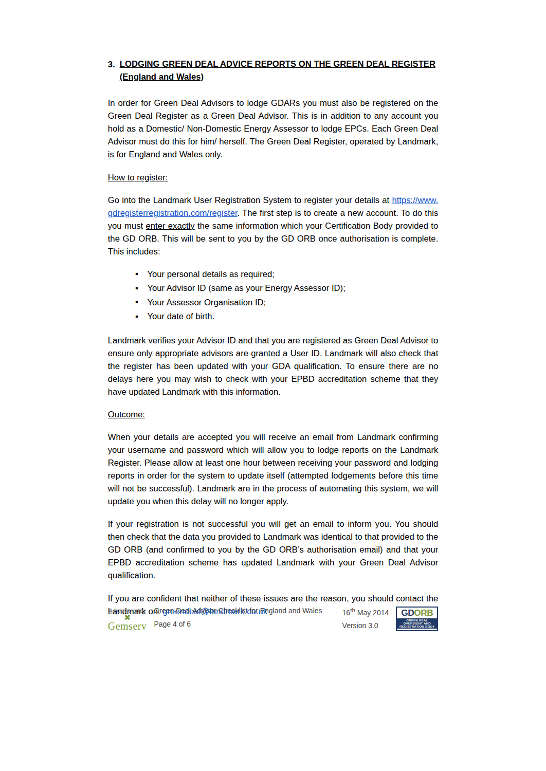3.
LODGING GREEN DEAL ADVICE REPORTS ON THE GREEN DEAL REGISTER (England and Wales)
In order for Green Deal Advisors to lodge GDARs you must also be registered on the Green Deal Register as a Green Deal Advisor. This is in addition to any account you hold as a Domestic/ Non-Domestic Energy Assessor to lodge EPCs. Each Green Deal Advisor must do this for him/ herself. The Green Deal Register, operated by Landmark, is for England and Wales only.
How to register:
Go into the Landmark User Registration System to register your details at https://www.gdregisterregistration.com/register. The first step is to create a new account. To do this you must enter exactly the same information which your Certification Body provided to the GD ORB. This will be sent to you by the GD ORB once authorisation is complete. This includes:
Your personal details as required;
Your Advisor ID (same as your Energy Assessor ID);
Your Assessor Organisation ID;
Your date of birth.
Landmark verifies your Advisor ID and that you are registered as Green Deal Advisor to ensure only appropriate advisors are granted a User ID. Landmark will also check that the register has been updated with your GDA qualification. To ensure there are no delays here you may wish to check with your EPBD accreditation scheme that they have updated Landmark with this information.
Outcome:
When your details are accepted you will receive an email from Landmark confirming your username and password which will allow you to lodge reports on the Landmark Register. Please allow at least one hour between receiving your password and lodging reports in order for the system to update itself (attempted lodgements before this time will not be successful). Landmark are in the process of automating this system, we will update you when this delay will no longer apply.
If your registration is not successful you will get an email to inform you. You should then check that the data you provided to Landmark was identical to that provided to the GD ORB (and confirmed to you by the GD ORB’s authorisation email) and that your EPBD accreditation scheme has updated Landmark with your Green Deal Advisor qualification.
If you are confident that neither of these issues are the reason, you should contact the Landmark on: greendeal@landmark.co.uk
Administered by
✖Gemserv
Green Deal Advisor Checklist for England and Wales
Page 4 of 6
16th May 2014
Version 3.0
GDORB
GREEN DEAL OVERSIGHT AND REGISTRATION BODY